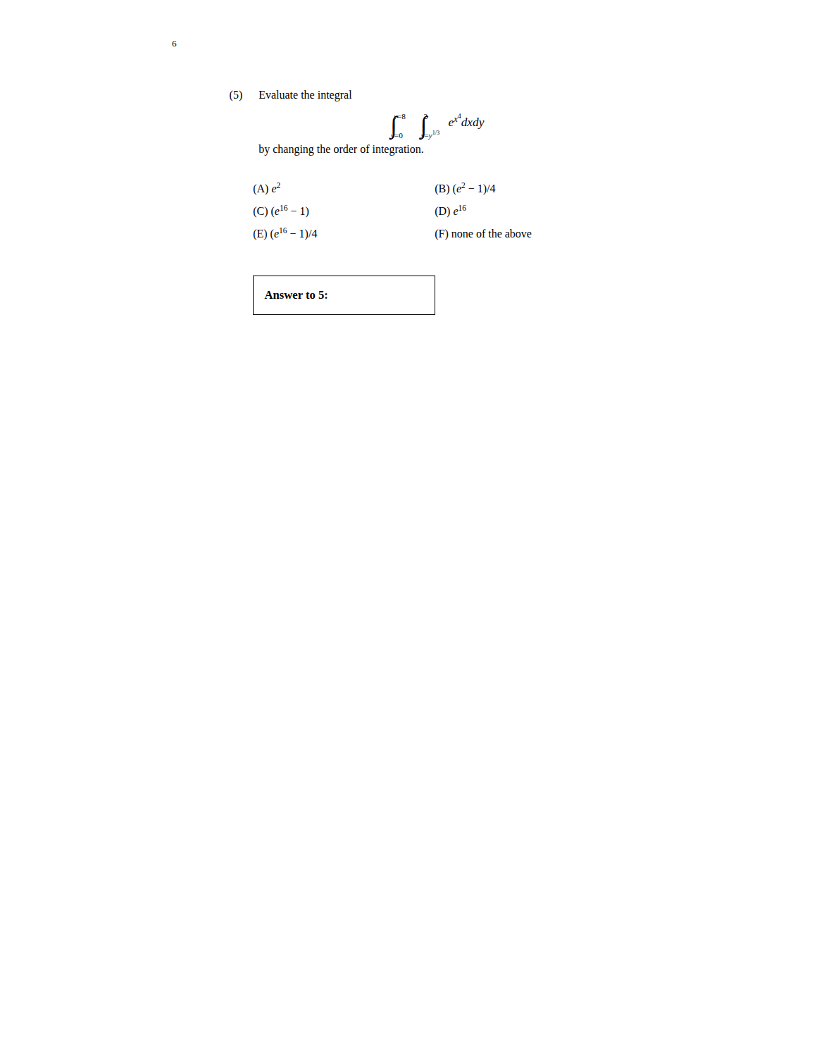6
(5)
Evaluate the integral
∫y=8 y=0 ∫2 x=y1/3 ex4dxdy
by changing the order of integration.
| (A) e 2 | (B) ( e 2 − 1)/4 |
| (C) ( e 16 − 1) | (D) e 16 |
| (E) ( e 16 − 1)/4 | (F) none of the above |
Answer to 5: